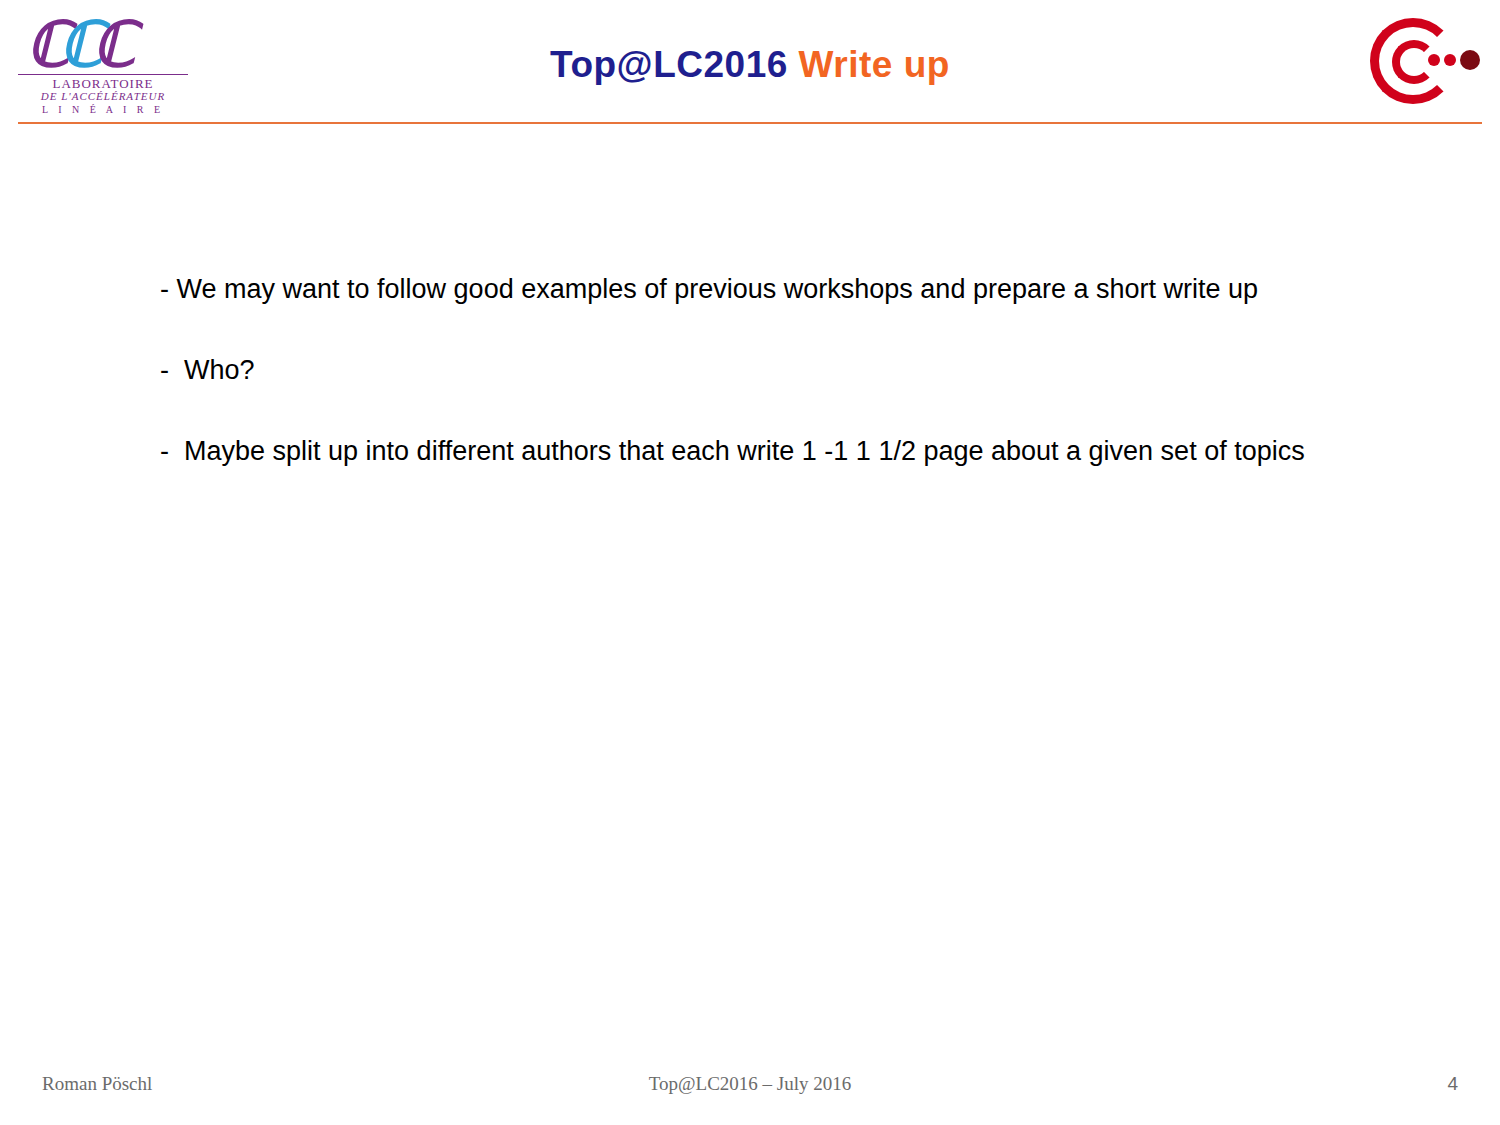ℂℂℂ
LABORATOIRE
DE L'ACCÉLÉRATEUR
L I N É A I R E
Top@LC2016 Write up
- We may want to follow good examples of previous workshops and prepare a short write up
- Who?
- Maybe split up into different authors that each write 1 -1 1 1/2 page about a given set of topics
Roman Pöschl
Top@LC2016 – July 2016
4